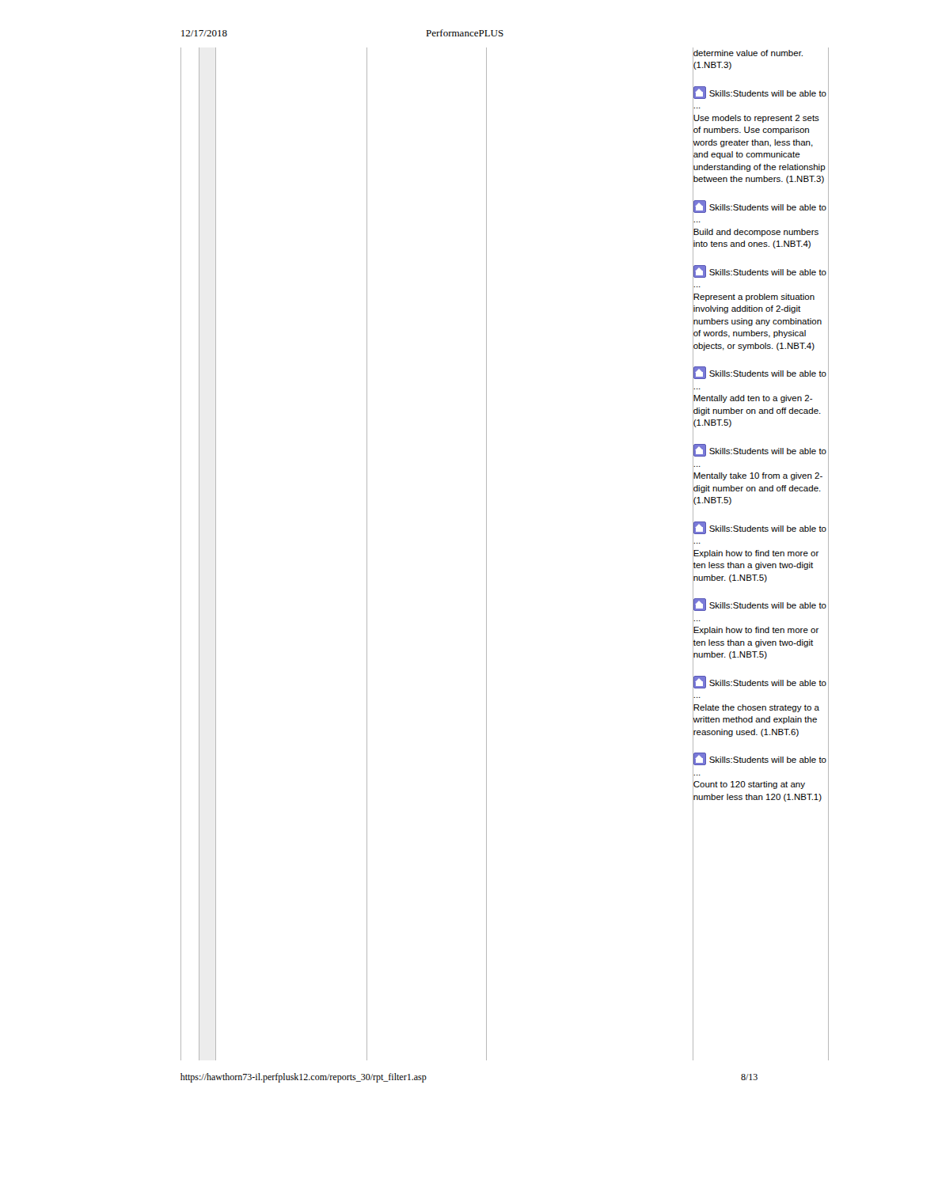12/17/2018
PerformancePLUS
| | | | | | determine value of number. (1.NBT.3) Skills:Students will be able to ... Use models to represent 2 sets of numbers. Use comparison words greater than, less than, and equal to communicate understanding of the relationship between the numbers. (1.NBT.3) Skills:Students will be able to ... Build and decompose numbers into tens and ones. (1.NBT.4) Skills:Students will be able to ... Represent a problem situation involving addition of 2-digit numbers using any combination of words, numbers, physical objects, or symbols. (1.NBT.4) Skills:Students will be able to ... Mentally add ten to a given 2-digit number on and off decade. (1.NBT.5) Skills:Students will be able to ... Mentally take 10 from a given 2-digit number on and off decade. (1.NBT.5) Skills:Students will be able to ... Explain how to find ten more or ten less than a given two-digit number. (1.NBT.5) Skills:Students will be able to ... Explain how to find ten more or ten less than a given two-digit number. (1.NBT.5) Skills:Students will be able to ... Relate the chosen strategy to a written method and explain the reasoning used. (1.NBT.6) Skills:Students will be able to ... Count to 120 starting at any number less than 120 (1.NBT.1) | |
https://hawthorn73-il.perfplusk12.com/reports_30/rpt_filter1.asp
8/13